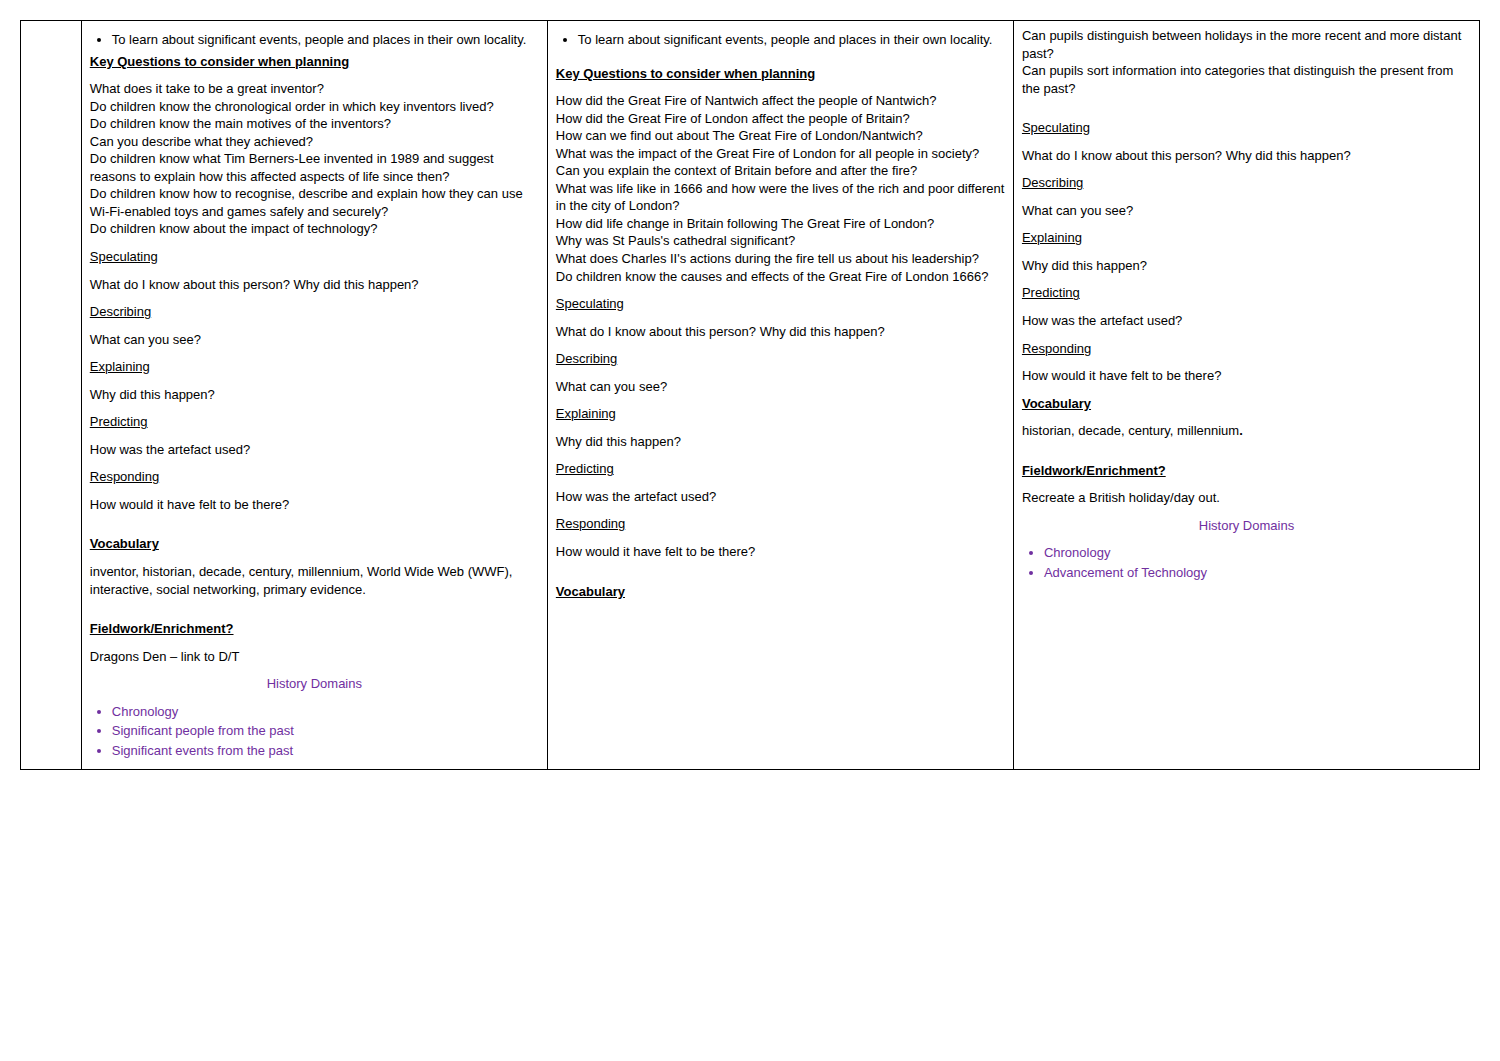| | To learn about significant events, people and places in their own locality. Key Questions to consider when planning What does it take to be a great inventor? Do children know the chronological order in which key inventors lived? Do children know the main motives of the inventors? Can you describe what they achieved? Do children know what Tim Berners-Lee invented in 1989 and suggest reasons to explain how this affected aspects of life since then? Do children know how to recognise, describe and explain how they can use Wi-Fi-enabled toys and games safely and securely? Do children know about the impact of technology? Speculating What do I know about this person? Why did this happen? Describing What can you see? Explaining Why did this happen? Predicting How was the artefact used? Responding How would it have felt to be there? Vocabulary inventor, historian, decade, century, millennium, World Wide Web (WWF), interactive, social networking, primary evidence. Fieldwork/Enrichment? Dragons Den – link to D/T History Domains Chronology Significant people from the past Significant events from the past | To learn about significant events, people and places in their own locality. Key Questions to consider when planning How did the Great Fire of Nantwich affect the people of Nantwich? How did the Great Fire of London affect the people of Britain? How can we find out about The Great Fire of London/Nantwich? What was the impact of the Great Fire of London for all people in society? Can you explain the context of Britain before and after the fire? What was life like in 1666 and how were the lives of the rich and poor different in the city of London? How did life change in Britain following The Great Fire of London? Why was St Pauls's cathedral significant? What does Charles II's actions during the fire tell us about his leadership? Do children know the causes and effects of the Great Fire of London 1666? Speculating What do I know about this person? Why did this happen? Describing What can you see? Explaining Why did this happen? Predicting How was the artefact used? Responding How would it have felt to be there? Vocabulary | Can pupils distinguish between holidays in the more recent and more distant past? Can pupils sort information into categories that distinguish the present from the past? Speculating What do I know about this person? Why did this happen? Describing What can you see? Explaining Why did this happen? Predicting How was the artefact used? Responding How would it have felt to be there? Vocabulary historian, decade, century, millennium . Fieldwork/Enrichment? Recreate a British holiday/day out. History Domains Chronology Advancement of Technology |